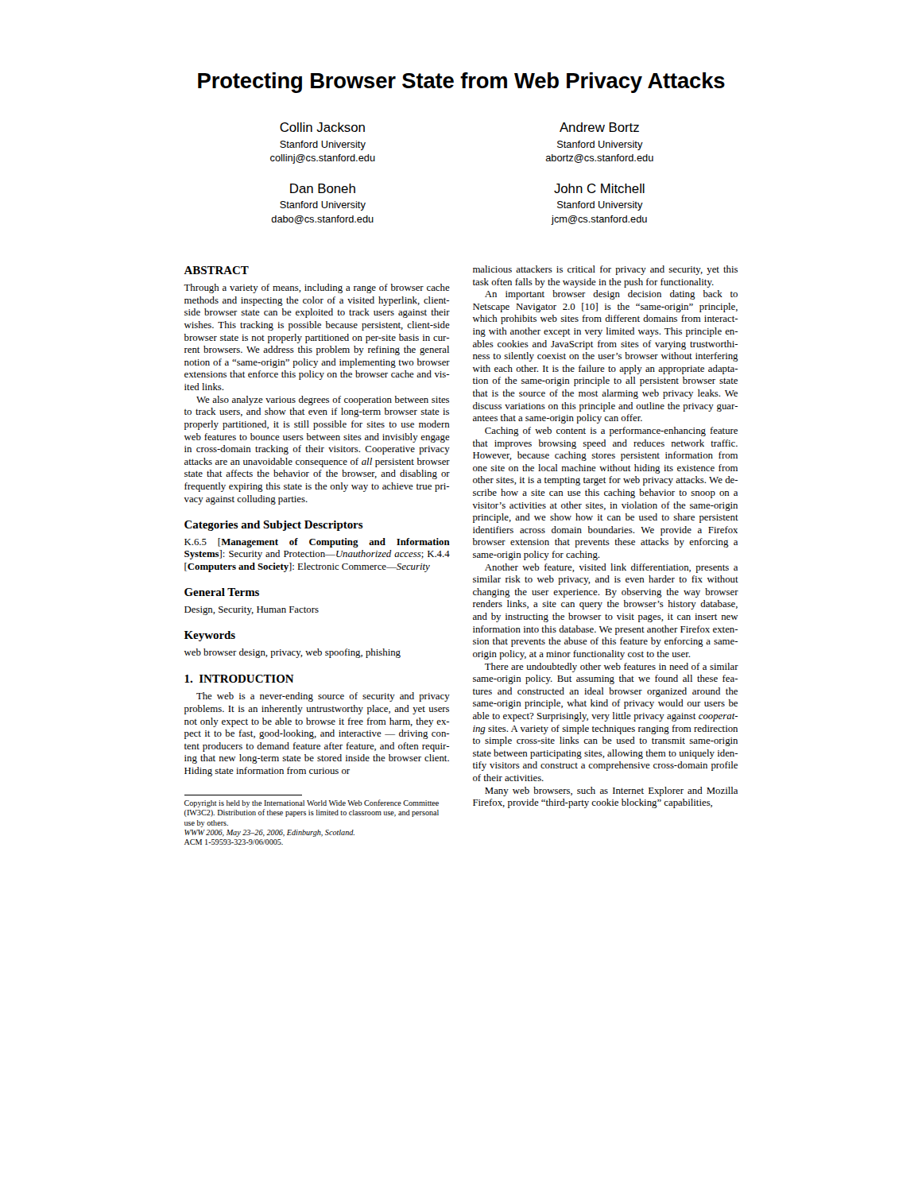Protecting Browser State from Web Privacy Attacks
| Collin Jackson Stanford University collinj@cs.stanford.edu | Andrew Bortz Stanford University abortz@cs.stanford.edu |
| Dan Boneh Stanford University dabo@cs.stanford.edu | John C Mitchell Stanford University jcm@cs.stanford.edu |
ABSTRACT
Through a variety of means, including a range of browser cache methods and inspecting the color of a visited hyperlink, client-side browser state can be exploited to track users against their wishes. This tracking is possible because persistent, client-side browser state is not properly partitioned on per-site basis in current browsers. We address this problem by refining the general notion of a “same-origin” policy and implementing two browser extensions that enforce this policy on the browser cache and visited links.
We also analyze various degrees of cooperation between sites to track users, and show that even if long-term browser state is properly partitioned, it is still possible for sites to use modern web features to bounce users between sites and invisibly engage in cross-domain tracking of their visitors. Cooperative privacy attacks are an unavoidable consequence of all persistent browser state that affects the behavior of the browser, and disabling or frequently expiring this state is the only way to achieve true privacy against colluding parties.
Categories and Subject Descriptors
K.6.5 [Management of Computing and Information Systems]: Security and Protection—Unauthorized access; K.4.4 [Computers and Society]: Electronic Commerce—Security
General Terms
Design, Security, Human Factors
Keywords
web browser design, privacy, web spoofing, phishing
1. INTRODUCTION
The web is a never-ending source of security and privacy problems. It is an inherently untrustworthy place, and yet users not only expect to be able to browse it free from harm, they expect it to be fast, good-looking, and interactive — driving content producers to demand feature after feature, and often requiring that new long-term state be stored inside the browser client. Hiding state information from curious or
Copyright is held by the International World Wide Web Conference Committee (IW3C2). Distribution of these papers is limited to classroom use, and personal use by others.
WWW 2006, May 23–26, 2006, Edinburgh, Scotland.
ACM 1-59593-323-9/06/0005.
malicious attackers is critical for privacy and security, yet this task often falls by the wayside in the push for functionality.
An important browser design decision dating back to Netscape Navigator 2.0 [10] is the “same-origin” principle, which prohibits web sites from different domains from interacting with another except in very limited ways. This principle enables cookies and JavaScript from sites of varying trustworthiness to silently coexist on the user’s browser without interfering with each other. It is the failure to apply an appropriate adaptation of the same-origin principle to all persistent browser state that is the source of the most alarming web privacy leaks. We discuss variations on this principle and outline the privacy guarantees that a same-origin policy can offer.
Caching of web content is a performance-enhancing feature that improves browsing speed and reduces network traffic. However, because caching stores persistent information from one site on the local machine without hiding its existence from other sites, it is a tempting target for web privacy attacks. We describe how a site can use this caching behavior to snoop on a visitor’s activities at other sites, in violation of the same-origin principle, and we show how it can be used to share persistent identifiers across domain boundaries. We provide a Firefox browser extension that prevents these attacks by enforcing a same-origin policy for caching.
Another web feature, visited link differentiation, presents a similar risk to web privacy, and is even harder to fix without changing the user experience. By observing the way browser renders links, a site can query the browser’s history database, and by instructing the browser to visit pages, it can insert new information into this database. We present another Firefox extension that prevents the abuse of this feature by enforcing a same-origin policy, at a minor functionality cost to the user.
There are undoubtedly other web features in need of a similar same-origin policy. But assuming that we found all these features and constructed an ideal browser organized around the same-origin principle, what kind of privacy would our users be able to expect? Surprisingly, very little privacy against cooperating sites. A variety of simple techniques ranging from redirection to simple cross-site links can be used to transmit same-origin state between participating sites, allowing them to uniquely identify visitors and construct a comprehensive cross-domain profile of their activities.
Many web browsers, such as Internet Explorer and Mozilla Firefox, provide “third-party cookie blocking” capabilities,